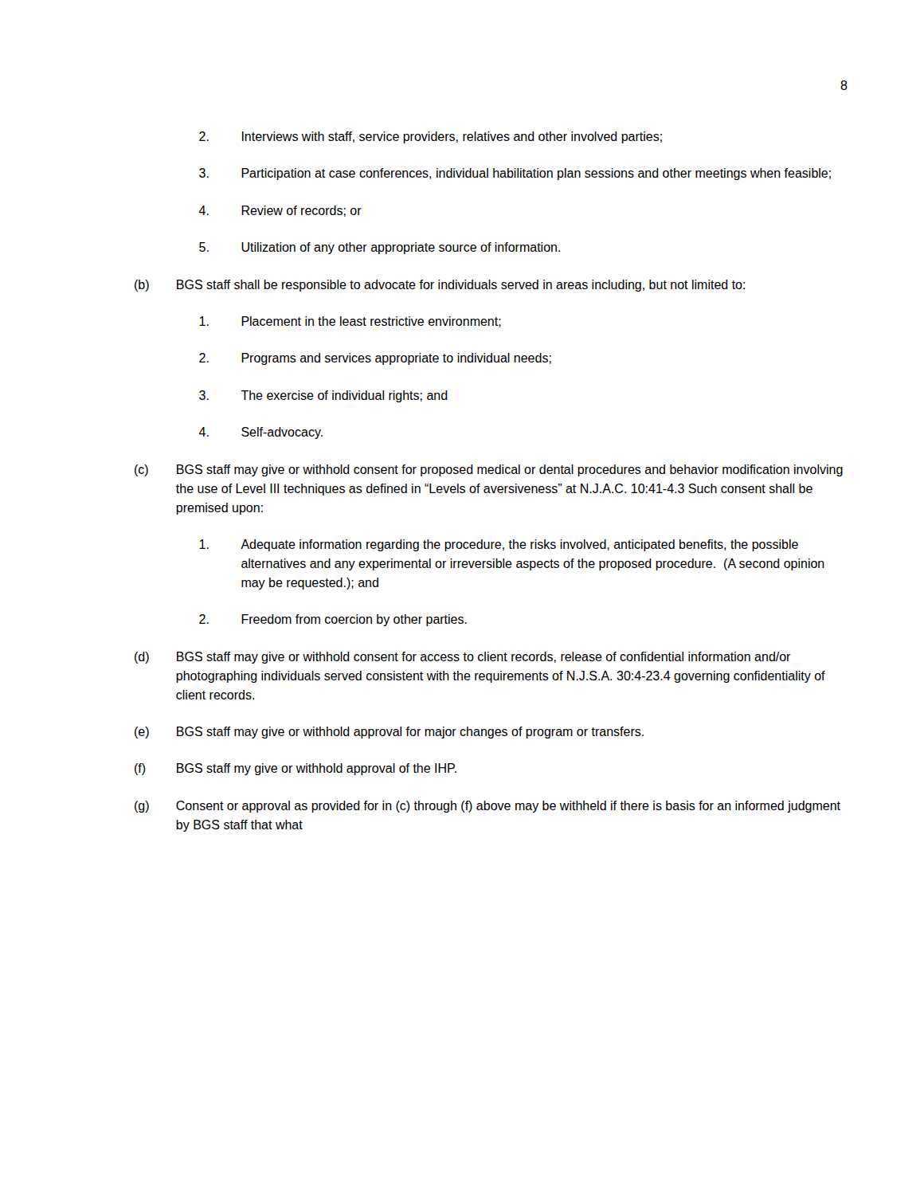8
2. Interviews with staff, service providers, relatives and other involved parties;
3. Participation at case conferences, individual habilitation plan sessions and other meetings when feasible;
4. Review of records; or
5. Utilization of any other appropriate source of information.
(b) BGS staff shall be responsible to advocate for individuals served in areas including, but not limited to:
1. Placement in the least restrictive environment;
2. Programs and services appropriate to individual needs;
3. The exercise of individual rights; and
4. Self-advocacy.
(c) BGS staff may give or withhold consent for proposed medical or dental procedures and behavior modification involving the use of Level III techniques as defined in “Levels of aversiveness” at N.J.A.C. 10:41-4.3 Such consent shall be premised upon:
1. Adequate information regarding the procedure, the risks involved, anticipated benefits, the possible alternatives and any experimental or irreversible aspects of the proposed procedure. (A second opinion may be requested.); and
2. Freedom from coercion by other parties.
(d) BGS staff may give or withhold consent for access to client records, release of confidential information and/or photographing individuals served consistent with the requirements of N.J.S.A. 30:4-23.4 governing confidentiality of client records.
(e) BGS staff may give or withhold approval for major changes of program or transfers.
(f) BGS staff my give or withhold approval of the IHP.
(g) Consent or approval as provided for in (c) through (f) above may be withheld if there is basis for an informed judgment by BGS staff that what